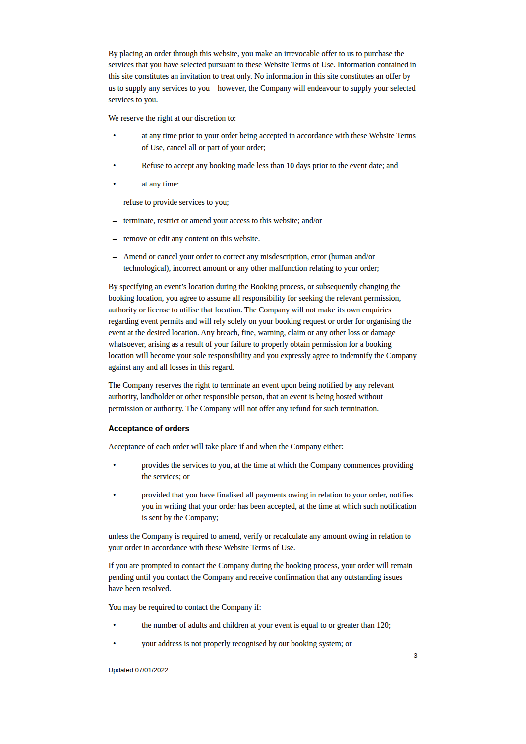By placing an order through this website, you make an irrevocable offer to us to purchase the services that you have selected pursuant to these Website Terms of Use. Information contained in this site constitutes an invitation to treat only. No information in this site constitutes an offer by us to supply any services to you – however, the Company will endeavour to supply your selected services to you.
We reserve the right at our discretion to:
at any time prior to your order being accepted in accordance with these Website Terms of Use, cancel all or part of your order;
Refuse to accept any booking made less than 10 days prior to the event date; and
at any time:
refuse to provide services to you;
terminate, restrict or amend your access to this website; and/or
remove or edit any content on this website.
Amend or cancel your order to correct any misdescription, error (human and/or technological), incorrect amount or any other malfunction relating to your order;
By specifying an event’s location during the Booking process, or subsequently changing the booking location, you agree to assume all responsibility for seeking the relevant permission, authority or license to utilise that location. The Company will not make its own enquiries regarding event permits and will rely solely on your booking request or order for organising the event at the desired location. Any breach, fine, warning, claim or any other loss or damage whatsoever, arising as a result of your failure to properly obtain permission for a booking location will become your sole responsibility and you expressly agree to indemnify the Company against any and all losses in this regard.
The Company reserves the right to terminate an event upon being notified by any relevant authority, landholder or other responsible person, that an event is being hosted without permission or authority. The Company will not offer any refund for such termination.
Acceptance of orders
Acceptance of each order will take place if and when the Company either:
provides the services to you, at the time at which the Company commences providing the services; or
provided that you have finalised all payments owing in relation to your order, notifies you in writing that your order has been accepted, at the time at which such notification is sent by the Company;
unless the Company is required to amend, verify or recalculate any amount owing in relation to your order in accordance with these Website Terms of Use.
If you are prompted to contact the Company during the booking process, your order will remain pending until you contact the Company and receive confirmation that any outstanding issues have been resolved.
You may be required to contact the Company if:
the number of adults and children at your event is equal to or greater than 120;
your address is not properly recognised by our booking system; or
3
Updated 07/01/2022